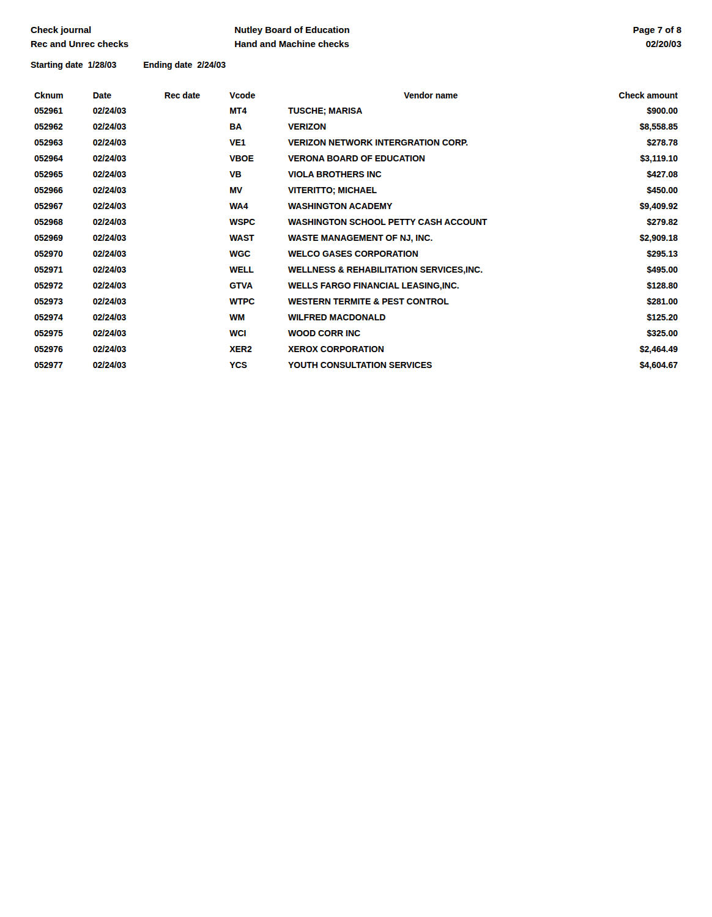Check journal
Nutley Board of Education
Page 7 of 8
Rec and Unrec checks
Hand and Machine checks
02/20/03
Starting date 1/28/03 Ending date 2/24/03
| Cknum | Date | Rec date | Vcode | Vendor name | Check amount |
| --- | --- | --- | --- | --- | --- |
| 052961 | 02/24/03 | | MT4 | TUSCHE; MARISA | $900.00 |
| 052962 | 02/24/03 | | BA | VERIZON | $8,558.85 |
| 052963 | 02/24/03 | | VE1 | VERIZON NETWORK INTERGRATION CORP. | $278.78 |
| 052964 | 02/24/03 | | VBOE | VERONA BOARD OF EDUCATION | $3,119.10 |
| 052965 | 02/24/03 | | VB | VIOLA BROTHERS INC | $427.08 |
| 052966 | 02/24/03 | | MV | VITERITTO; MICHAEL | $450.00 |
| 052967 | 02/24/03 | | WA4 | WASHINGTON ACADEMY | $9,409.92 |
| 052968 | 02/24/03 | | WSPC | WASHINGTON SCHOOL PETTY CASH ACCOUNT | $279.82 |
| 052969 | 02/24/03 | | WAST | WASTE MANAGEMENT OF NJ, INC. | $2,909.18 |
| 052970 | 02/24/03 | | WGC | WELCO GASES CORPORATION | $295.13 |
| 052971 | 02/24/03 | | WELL | WELLNESS & REHABILITATION SERVICES,INC. | $495.00 |
| 052972 | 02/24/03 | | GTVA | WELLS FARGO FINANCIAL LEASING,INC. | $128.80 |
| 052973 | 02/24/03 | | WTPC | WESTERN TERMITE & PEST CONTROL | $281.00 |
| 052974 | 02/24/03 | | WM | WILFRED MACDONALD | $125.20 |
| 052975 | 02/24/03 | | WCI | WOOD CORR INC | $325.00 |
| 052976 | 02/24/03 | | XER2 | XEROX CORPORATION | $2,464.49 |
| 052977 | 02/24/03 | | YCS | YOUTH CONSULTATION SERVICES | $4,604.67 |